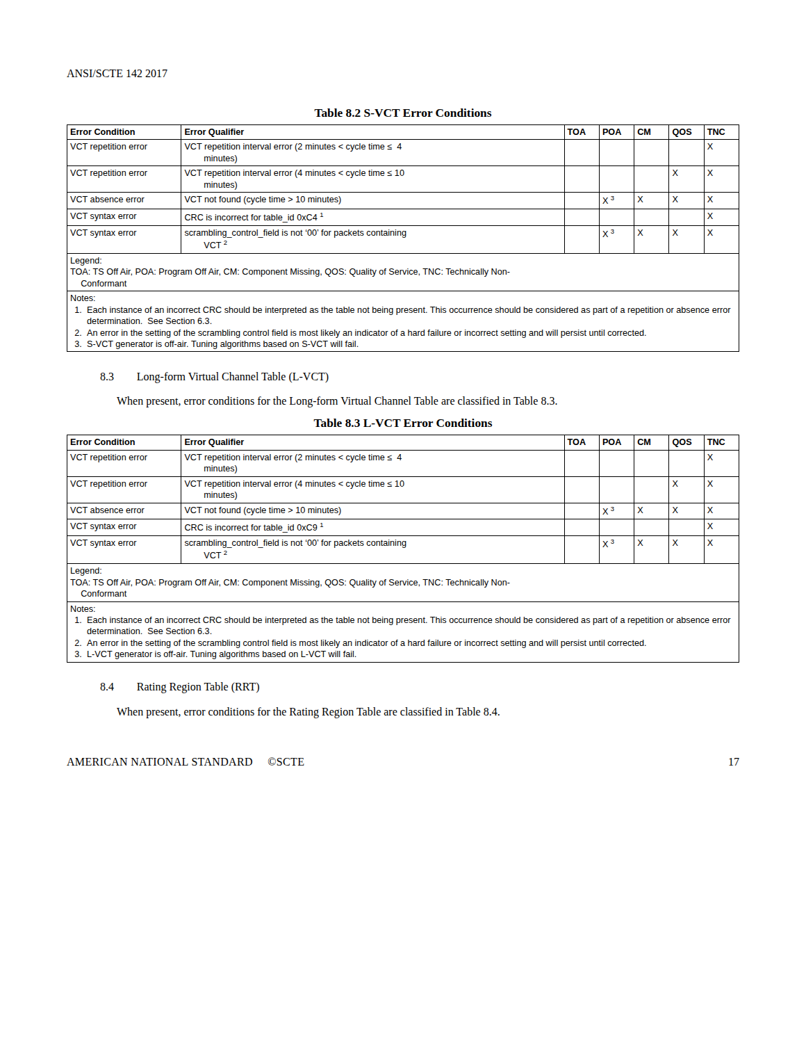ANSI/SCTE 142 2017
Table 8.2 S-VCT Error Conditions
| Error Condition | Error Qualifier | TOA | POA | CM | QOS | TNC |
| --- | --- | --- | --- | --- | --- | --- |
| VCT repetition error | VCT repetition interval error (2 minutes < cycle time ≤ 4 minutes) | | | | | X |
| VCT repetition error | VCT repetition interval error (4 minutes < cycle time ≤ 10 minutes) | | | | X | X |
| VCT absence error | VCT not found (cycle time > 10 minutes) | | X 3 | X | X | X |
| VCT syntax error | CRC is incorrect for table_id 0xC4 1 | | | | | X |
| VCT syntax error | scrambling_control_field is not ‘00’ for packets containing VCT 2 | | X 3 | X | X | X |
| Legend: TOA: TS Off Air, POA: Program Off Air, CM: Component Missing, QOS: Quality of Service, TNC: Technically Non- Conformant |
| Notes: Each instance of an incorrect CRC should be interpreted as the table not being present. This occurrence should be considered as part of a repetition or absence error determination. See Section 6.3. An error in the setting of the scrambling control field is most likely an indicator of a hard failure or incorrect setting and will persist until corrected. S-VCT generator is off-air. Tuning algorithms based on S-VCT will fail. |
8.3 Long-form Virtual Channel Table (L-VCT)
When present, error conditions for the Long-form Virtual Channel Table are classified in Table 8.3.
Table 8.3 L-VCT Error Conditions
| Error Condition | Error Qualifier | TOA | POA | CM | QOS | TNC |
| --- | --- | --- | --- | --- | --- | --- |
| VCT repetition error | VCT repetition interval error (2 minutes < cycle time ≤ 4 minutes) | | | | | X |
| VCT repetition error | VCT repetition interval error (4 minutes < cycle time ≤ 10 minutes) | | | | X | X |
| VCT absence error | VCT not found (cycle time > 10 minutes) | | X 3 | X | X | X |
| VCT syntax error | CRC is incorrect for table_id 0xC9 1 | | | | | X |
| VCT syntax error | scrambling_control_field is not ‘00’ for packets containing VCT 2 | | X 3 | X | X | X |
| Legend: TOA: TS Off Air, POA: Program Off Air, CM: Component Missing, QOS: Quality of Service, TNC: Technically Non- Conformant |
| Notes: Each instance of an incorrect CRC should be interpreted as the table not being present. This occurrence should be considered as part of a repetition or absence error determination. See Section 6.3. An error in the setting of the scrambling control field is most likely an indicator of a hard failure or incorrect setting and will persist until corrected. L-VCT generator is off-air. Tuning algorithms based on L-VCT will fail. |
8.4 Rating Region Table (RRT)
When present, error conditions for the Rating Region Table are classified in Table 8.4.
AMERICAN NATIONAL STANDARD ©SCTE 17